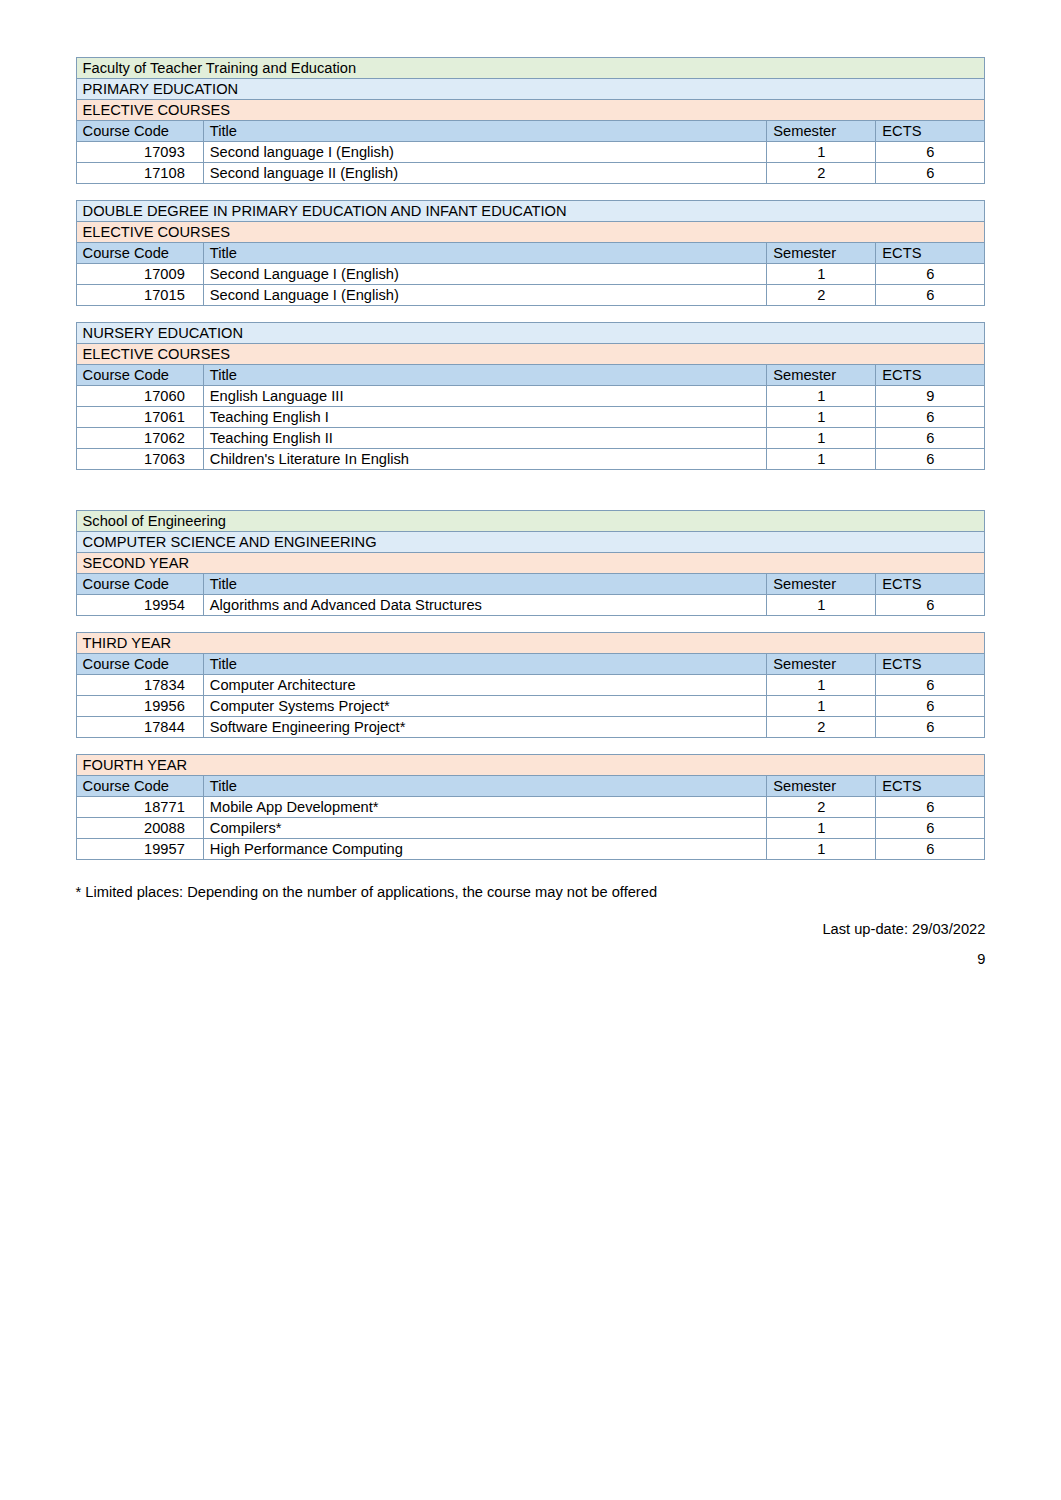| Faculty of Teacher Training and Education |
| PRIMARY EDUCATION |
| ELECTIVE COURSES |
| Course Code | Title | Semester | ECTS |
| 17093 | Second language I (English) | 1 | 6 |
| 17108 | Second language II (English) | 2 | 6 |
| DOUBLE DEGREE IN PRIMARY EDUCATION AND INFANT EDUCATION |
| ELECTIVE COURSES |
| Course Code | Title | Semester | ECTS |
| 17009 | Second Language I (English) | 1 | 6 |
| 17015 | Second Language I (English) | 2 | 6 |
| NURSERY EDUCATION |
| ELECTIVE COURSES |
| Course Code | Title | Semester | ECTS |
| 17060 | English Language III | 1 | 9 |
| 17061 | Teaching English I | 1 | 6 |
| 17062 | Teaching English II | 1 | 6 |
| 17063 | Children's Literature In English | 1 | 6 |
| School of Engineering |
| COMPUTER SCIENCE AND ENGINEERING |
| SECOND YEAR |
| Course Code | Title | Semester | ECTS |
| 19954 | Algorithms and Advanced Data Structures | 1 | 6 |
| THIRD YEAR |
| Course Code | Title | Semester | ECTS |
| 17834 | Computer Architecture | 1 | 6 |
| 19956 | Computer Systems Project* | 1 | 6 |
| 17844 | Software Engineering Project* | 2 | 6 |
| FOURTH YEAR |
| Course Code | Title | Semester | ECTS |
| 18771 | Mobile App Development* | 2 | 6 |
| 20088 | Compilers* | 1 | 6 |
| 19957 | High Performance Computing | 1 | 6 |
* Limited places: Depending on the number of applications, the course may not be offered
Last up-date: 29/03/2022
9